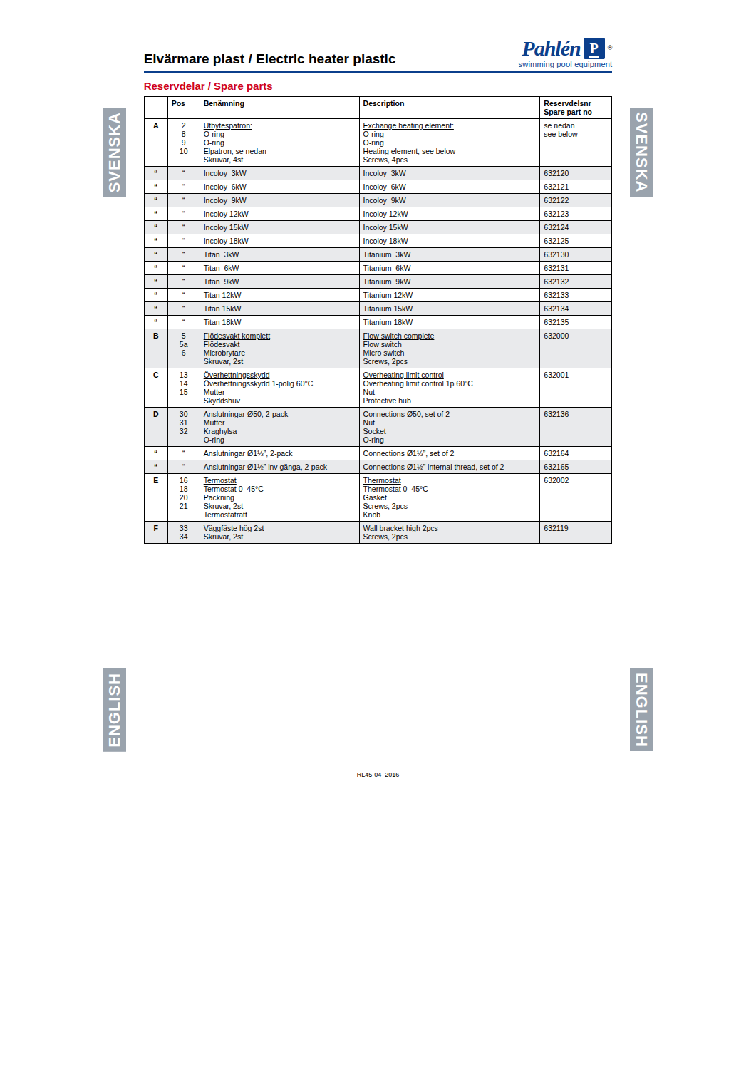SVENSKA
SVENSKA
ENGLISH
ENGLISH
Elvärmare plast / Electric heater plastic
Pahlén P®
swimming pool equipment
Reservdelar / Spare parts
| | Pos | Benämning | Description | Reservdelsnr Spare part no |
| --- | --- | --- | --- | --- |
| A | 2 8 9 10 | Utbytespatron: O-ring O-ring Elpatron, se nedan Skruvar, 4st | Exchange heating element: O-ring O-ring Heating element, see below Screws, 4pcs | se nedan see below |
| “ | “ | Incoloy 3kW | Incoloy 3kW | 632120 |
| “ | “ | Incoloy 6kW | Incoloy 6kW | 632121 |
| “ | “ | Incoloy 9kW | Incoloy 9kW | 632122 |
| “ | “ | Incoloy 12kW | Incoloy 12kW | 632123 |
| “ | “ | Incoloy 15kW | Incoloy 15kW | 632124 |
| “ | “ | Incoloy 18kW | Incoloy 18kW | 632125 |
| “ | “ | Titan 3kW | Titanium 3kW | 632130 |
| “ | “ | Titan 6kW | Titanium 6kW | 632131 |
| “ | “ | Titan 9kW | Titanium 9kW | 632132 |
| “ | “ | Titan 12kW | Titanium 12kW | 632133 |
| “ | “ | Titan 15kW | Titanium 15kW | 632134 |
| “ | “ | Titan 18kW | Titanium 18kW | 632135 |
| B | 5 5a 6 | Flödesvakt komplett Flödesvakt Microbrytare Skruvar, 2st | Flow switch complete Flow switch Micro switch Screws, 2pcs | 632000 |
| C | 13 14 15 | Överhettningsskydd Överhettningsskydd 1-polig 60°C Mutter Skyddshuv | Overheating limit control Overheating limit control 1p 60°C Nut Protective hub | 632001 |
| D | 30 31 32 | Anslutningar Ø50, 2-pack Mutter Kraghylsa O-ring | Connections Ø50, set of 2 Nut Socket O-ring | 632136 |
| “ | “ | Anslutningar Ø1½”, 2-pack | Connections Ø1½”, set of 2 | 632164 |
| “ | “ | Anslutningar Ø1½” inv gänga, 2-pack | Connections Ø1½” internal thread, set of 2 | 632165 |
| E | 16 18 20 21 | Termostat Termostat 0–45°C Packning Skruvar, 2st Termostatratt | Thermostat Thermostat 0–45°C Gasket Screws, 2pcs Knob | 632002 |
| F | 33 34 | Väggfäste hög 2st Skruvar, 2st | Wall bracket high 2pcs Screws, 2pcs | 632119 |
RL45-04 2016